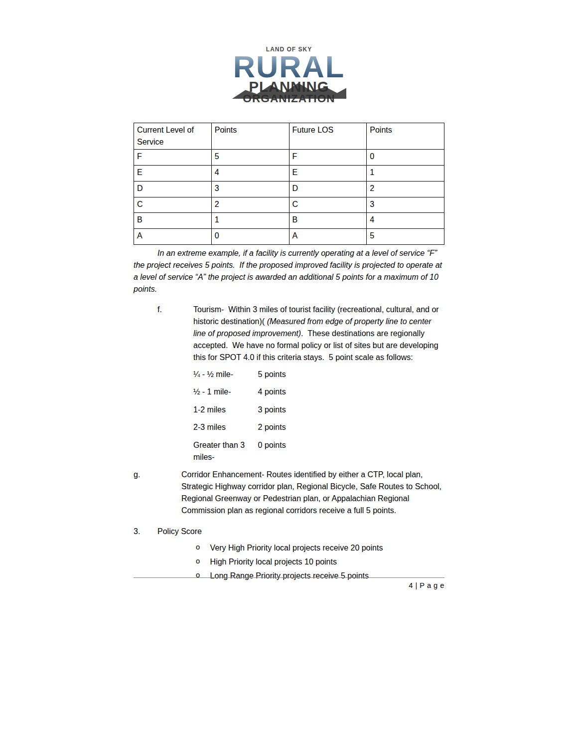LAND OF SKY
RURAL
PLANNING
ORGANIZATION
| Current Level of Service | Points | Future LOS | Points |
| F | 5 | F | 0 |
| E | 4 | E | 1 |
| D | 3 | D | 2 |
| C | 2 | C | 3 |
| B | 1 | B | 4 |
| A | 0 | A | 5 |
In an extreme example, if a facility is currently operating at a level of service “F” the project receives 5 points. If the proposed improved facility is projected to operate at a level of service “A” the project is awarded an additional 5 points for a maximum of 10 points.
f.
Tourism- Within 3 miles of tourist facility (recreational, cultural, and or historic destination)( (Measured from edge of property line to center line of proposed improvement). These destinations are regionally accepted. We have no formal policy or list of sites but are developing this for SPOT 4.0 if this criteria stays. 5 point scale as follows:
¼ - ½ mile-
5 points
½ - 1 mile-
4 points
1-2 miles
3 points
2-3 miles
2 points
Greater than 3 miles-
0 points
g. Corridor Enhancement- Routes identified by either a CTP, local plan, Strategic Highway corridor plan, Regional Bicycle, Safe Routes to School, Regional Greenway or Pedestrian plan, or Appalachian Regional Commission plan as regional corridors receive a full 5 points.
3.
Policy Score
Very High Priority local projects receive 20 points
High Priority local projects 10 points
Long Range Priority projects receive 5 points
4 | P a g e